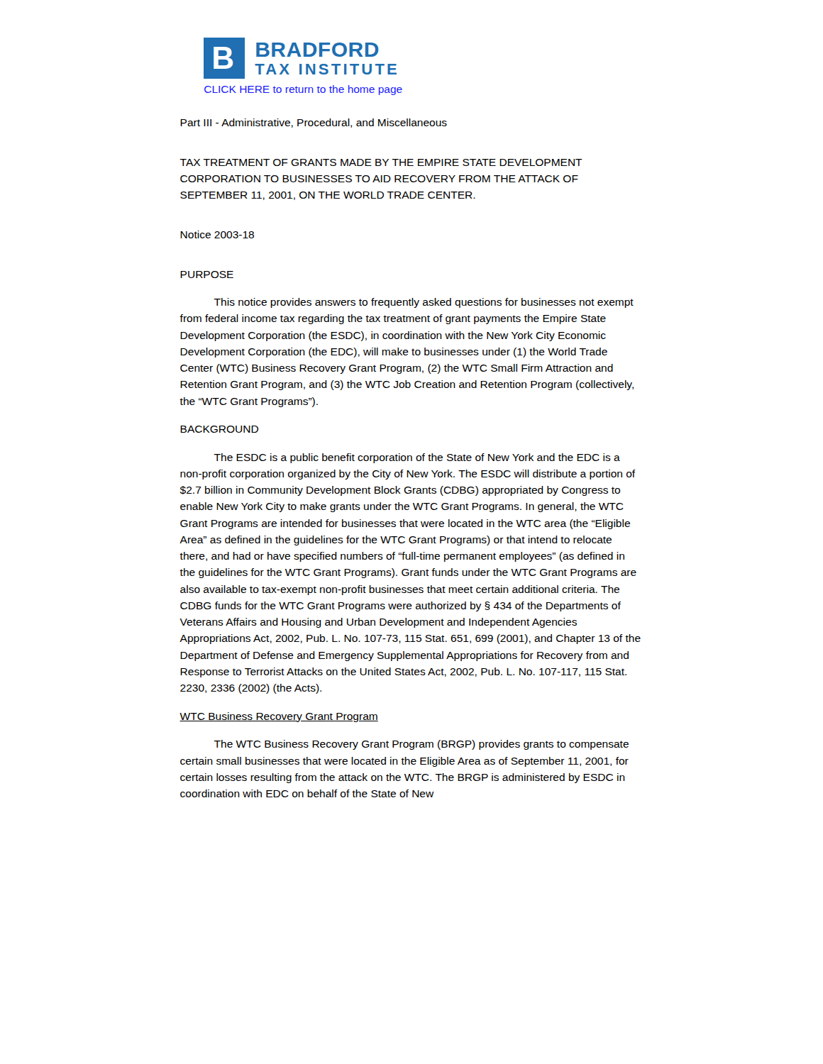B
BRADFORD
TAX INSTITUTE
CLICK HERE to return to the home page
Part III - Administrative, Procedural, and Miscellaneous
TAX TREATMENT OF GRANTS MADE BY THE EMPIRE STATE DEVELOPMENT CORPORATION TO BUSINESSES TO AID RECOVERY FROM THE ATTACK OF SEPTEMBER 11, 2001, ON THE WORLD TRADE CENTER.
Notice 2003-18
PURPOSE
This notice provides answers to frequently asked questions for businesses not exempt from federal income tax regarding the tax treatment of grant payments the Empire State Development Corporation (the ESDC), in coordination with the New York City Economic Development Corporation (the EDC), will make to businesses under (1) the World Trade Center (WTC) Business Recovery Grant Program, (2) the WTC Small Firm Attraction and Retention Grant Program, and (3) the WTC Job Creation and Retention Program (collectively, the “WTC Grant Programs”).
BACKGROUND
The ESDC is a public benefit corporation of the State of New York and the EDC is a non-profit corporation organized by the City of New York. The ESDC will distribute a portion of $2.7 billion in Community Development Block Grants (CDBG) appropriated by Congress to enable New York City to make grants under the WTC Grant Programs. In general, the WTC Grant Programs are intended for businesses that were located in the WTC area (the “Eligible Area” as defined in the guidelines for the WTC Grant Programs) or that intend to relocate there, and had or have specified numbers of “full-time permanent employees” (as defined in the guidelines for the WTC Grant Programs). Grant funds under the WTC Grant Programs are also available to tax-exempt non-profit businesses that meet certain additional criteria. The CDBG funds for the WTC Grant Programs were authorized by § 434 of the Departments of Veterans Affairs and Housing and Urban Development and Independent Agencies Appropriations Act, 2002, Pub. L. No. 107-73, 115 Stat. 651, 699 (2001), and Chapter 13 of the Department of Defense and Emergency Supplemental Appropriations for Recovery from and Response to Terrorist Attacks on the United States Act, 2002, Pub. L. No. 107-117, 115 Stat. 2230, 2336 (2002) (the Acts).
WTC Business Recovery Grant Program
The WTC Business Recovery Grant Program (BRGP) provides grants to compensate certain small businesses that were located in the Eligible Area as of September 11, 2001, for certain losses resulting from the attack on the WTC. The BRGP is administered by ESDC in coordination with EDC on behalf of the State of New